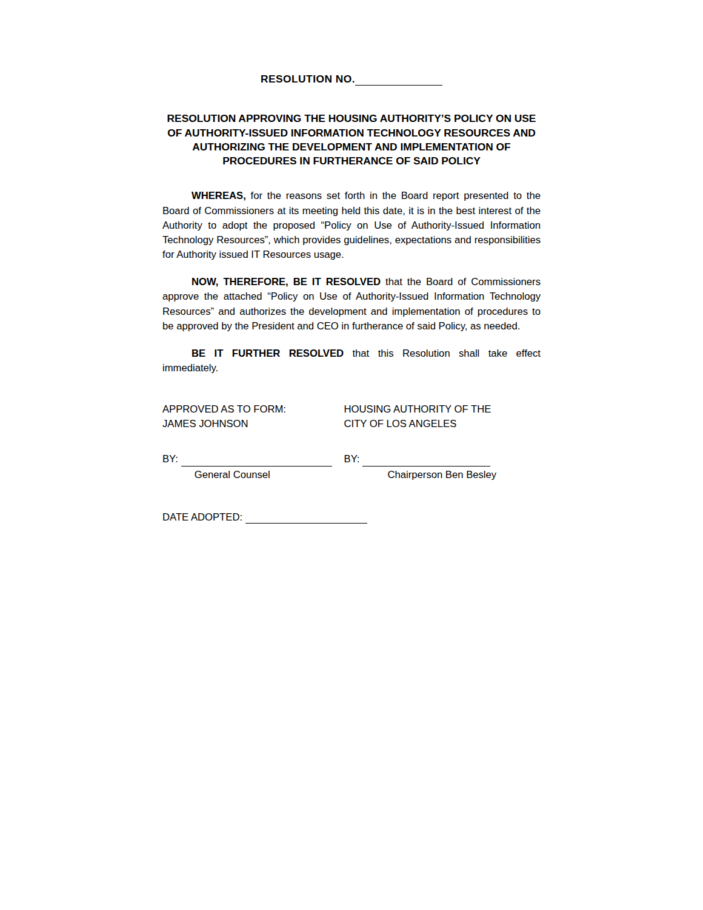RESOLUTION NO.
Resolution Approving the Housing Authority’s Policy on Use of Authority-Issued Information Technology Resources and Authorizing the Development and Implementation of Procedures in Furtherance of Said Policy
WHEREAS, for the reasons set forth in the Board report presented to the Board of Commissioners at its meeting held this date, it is in the best interest of the Authority to adopt the proposed “Policy on Use of Authority-Issued Information Technology Resources”, which provides guidelines, expectations and responsibilities for Authority issued IT Resources usage.
NOW, THEREFORE, BE IT RESOLVED that the Board of Commissioners approve the attached “Policy on Use of Authority-Issued Information Technology Resources” and authorizes the development and implementation of procedures to be approved by the President and CEO in furtherance of said Policy, as needed.
BE IT FURTHER RESOLVED that this Resolution shall take effect immediately.
| APPROVED AS TO FORM: JAMES JOHNSON | HOUSING AUTHORITY OF THE CITY OF LOS ANGELES |
| BY: General Counsel | BY: Chairperson Ben Besley |
DATE ADOPTED: